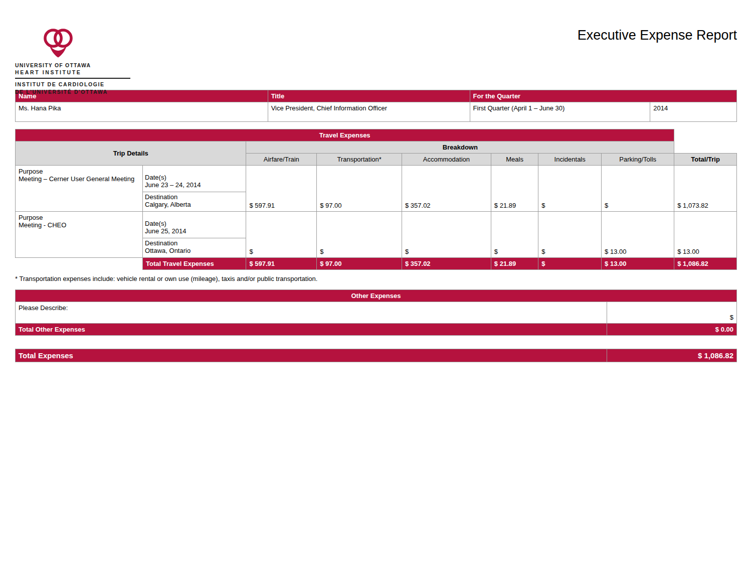UNIVERSITY OF OTTAWA
HEART INSTITUTE
INSTITUT DE CARDIOLOGIE
DE L'UNIVERSITÉ D'OTTAWA
Executive Expense Report
| Name | Title | For the Quarter |
| Ms. Hana Pika | Vice President, Chief Information Officer | First Quarter (April 1 – June 30) | 2014 |
| Travel Expenses |
| Trip Details | Breakdown |
| Airfare/Train | Transportation* | Accommodation | Meals | Incidentals | Parking/Tolls | Total/Trip |
| Purpose Meeting – Cerner User General Meeting | / Date(s) June 23 – 24, 2014 / / Destination Calgary, Alberta / | $ 597.91 | $ 97.00 | $ 357.02 | $ 21.89 | $ | $ | $ 1,073.82 |
| Purpose Meeting - CHEO | / Date(s) June 25, 2014 / / Destination Ottawa, Ontario / | $ | $ | $ | $ | $ | $ 13.00 | $ 13.00 |
| | Total Travel Expenses | $ 597.91 | $ 97.00 | $ 357.02 | $ 21.89 | $ | $ 13.00 | $ 1,086.82 |
* Transportation expenses include: vehicle rental or own use (mileage), taxis and/or public transportation.
| Other Expenses |
| Please Describe: | $ |
| Total Other Expenses | $ 0.00 |
| Total Expenses | $ 1,086.82 |